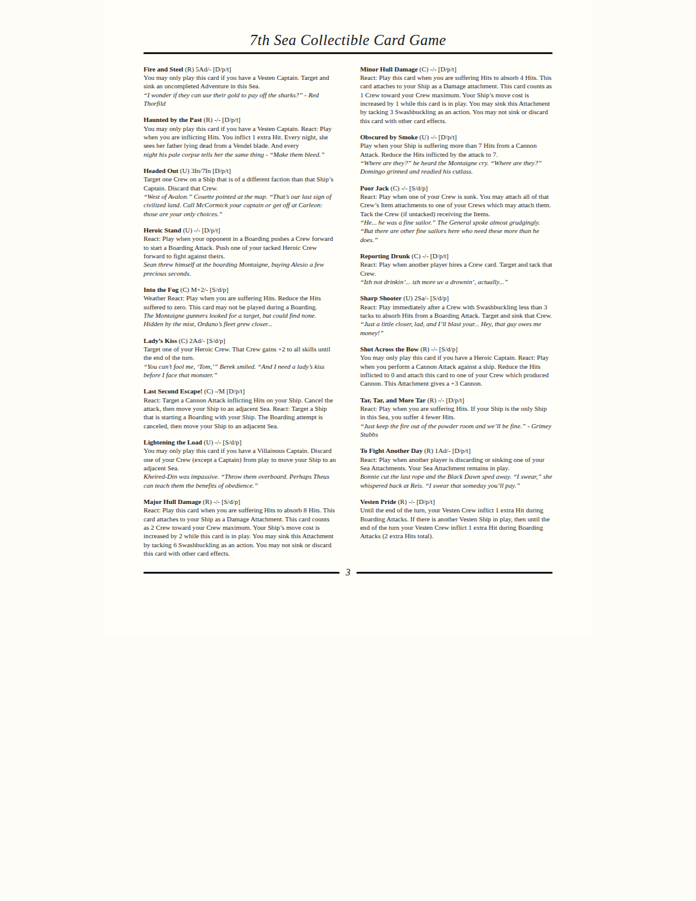7th Sea Collectible Card Game
Fire and Steel (R) 5Ad/- [D/p/t]
You may only play this card if you have a Vesten Captain. Target and sink an uncompleted Adventure in this Sea.
“I wonder if they can use their gold to pay off the sharks?” - Red Thorfild
Haunted by the Past (R) -/- [D/p/t]
You may only play this card if you have a Vesten Captain. React: Play when you are inflicting Hits. You inflict 1 extra Hit. Every night, she sees her father lying dead from a Vendel blade. And every
night his pale corpse tells her the same thing - “Make them bleed.”
Headed Out (U) 3In/7In [D/p/t]
Target one Crew on a Ship that is of a different faction than that Ship’s Captain. Discard that Crew.
“West of Avalon.” Cosette pointed at the map. “That’s our last sign of civilized land. Call McCormick your captain or get off at Carleon: those are your only choices.”
Heroic Stand (U) -/- [D/p/t]
React: Play when your opponent in a Boarding pushes a Crew forward to start a Boarding Attack. Push one of your tacked Heroic Crew forward to fight against theirs.
Sean threw himself at the boarding Montaigne, buying Alesio a few precious seconds.
Into the Fog (C) M+2/- [S/d/p]
Weather React: Play when you are suffering Hits. Reduce the Hits suffered to zero. This card may not be played during a Boarding.
The Montaigne gunners looked for a target, but could find none. Hidden by the mist, Orduno’s fleet grew closer...
Lady’s Kiss (C) 2Ad/- [S/d/p]
Target one of your Heroic Crew. That Crew gains +2 to all skills until the end of the turn.
“You can’t fool me, ‘Tom,’” Berek smiled. “And I need a lady’s kiss before I face that monster.”
Last Second Escape! (C) -/M [D/p/t]
React: Target a Cannon Attack inflicting Hits on your Ship. Cancel the attack, then move your Ship to an adjacent Sea. React: Target a Ship that is starting a Boarding with your Ship. The Boarding attempt is canceled, then move your Ship to an adjacent Sea.
Lightening the Load (U) -/- [S/d/p]
You may only play this card if you have a Villainous Captain. Discard one of your Crew (except a Captain) from play to move your Ship to an adjacent Sea.
Kheired-Din was impassive. “Throw them overboard. Perhaps Theus can teach them the benefits of obedience.”
Major Hull Damage (R) -/- [S/d/p]
React: Play this card when you are suffering Hits to absorb 8 Hits. This card attaches to your Ship as a Damage Attachment. This card counts as 2 Crew toward your Crew maximum. Your Ship’s move cost is increased by 2 while this card is in play. You may sink this Attachment by tacking 6 Swashbuckling as an action. You may not sink or discard this card with other card effects.
Minor Hull Damage (C) -/- [D/p/t]
React: Play this card when you are suffering Hits to absorb 4 Hits. This card attaches to your Ship as a Damage attachment. This card counts as 1 Crew toward your Crew maximum. Your Ship’s move cost is increased by 1 while this card is in play. You may sink this Attachment by tacking 3 Swashbuckling as an action. You may not sink or discard this card with other card effects.
Obscured by Smoke (U) -/- [D/p/t]
Play when your Ship is suffering more than 7 Hits from a Cannon Attack. Reduce the Hits inflicted by the attack to 7.
“Where are they?” he heard the Montaigne cry. “Where are they?” Domingo grinned and readied his cutlass.
Poor Jack (C) -/- [S/d/p]
React: Play when one of your Crew is sunk. You may attach all of that Crew’s Item attachments to one of your Crews which may attach them. Tack the Crew (if untacked) receiving the Items.
“He... he was a fine sailor.” The General spoke almost grudgingly. “But there are other fine sailors here who need these more than he does.”
Reporting Drunk (C) -/- [D/p/t]
React: Play when another player hires a Crew card. Target and tack that Crew.
“Izh not drinkin’... izh more uv a drownin’, actually...”
Sharp Shooter (U) 2Sa/- [S/d/p]
React: Play immediately after a Crew with Swashbuckling less than 3 tacks to absorb Hits from a Boarding Attack. Target and sink that Crew.
“Just a little closer, lad, and I’ll blast your... Hey, that guy owes me money!”
Shot Across the Bow (R) -/- [S/d/p]
You may only play this card if you have a Heroic Captain. React: Play when you perform a Cannon Attack against a ship. Reduce the Hits inflicted to 0 and attach this card to one of your Crew which produced Cannon. This Attachment gives a +3 Cannon.
Tar, Tar, and More Tar (R) -/- [D/p/t]
React: Play when you are suffering Hits. If your Ship is the only Ship in this Sea, you suffer 4 fewer Hits.
“Just keep the fire out of the powder room and we’ll be fine.” - Grimey Stubbs
To Fight Another Day (R) 1Ad/- [D/p/t]
React: Play when another player is discarding or sinking one of your Sea Attachments. Your Sea Attachment remains in play.
Bonnie cut the last rope and the Black Dawn sped away. “I swear,” she whispered back at Reis. “I swear that someday you’ll pay.”
Vesten Pride (R) -/- [D/p/t]
Until the end of the turn, your Vesten Crew inflict 1 extra Hit during Boarding Attacks. If there is another Vesten Ship in play, then until the end of the turn your Vesten Crew inflict 1 extra Hit during Boarding Attacks (2 extra Hits total).
3